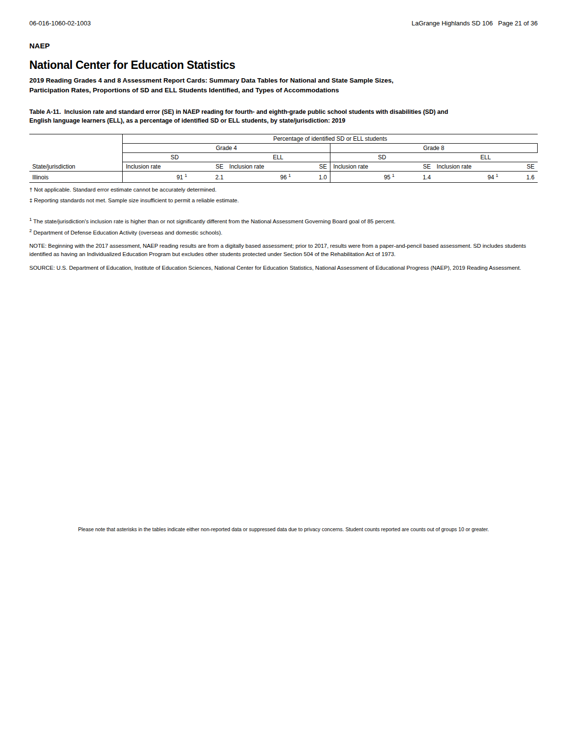06-016-1060-02-1003
LaGrange Highlands SD 106 Page 21 of 36
NAEP
National Center for Education Statistics
2019 Reading Grades 4 and 8 Assessment Report Cards: Summary Data Tables for National and State Sample Sizes,
Participation Rates, Proportions of SD and ELL Students Identified, and Types of Accommodations
Table A-11. Inclusion rate and standard error (SE) in NAEP reading for fourth- and eighth-grade public school students with disabilities (SD) and
English language learners (ELL), as a percentage of identified SD or ELL students, by state/jurisdiction: 2019
| | Percentage of identified SD or ELL students |
| --- | --- |
| | Grade 4 | Grade 8 |
| | SD | ELL | SD | ELL |
| State/jurisdiction | Inclusion rate | SE | Inclusion rate | SE | Inclusion rate | SE | Inclusion rate | SE |
| Illinois | 91 1 | 2.1 | 96 1 | 1.0 | 95 1 | 1.4 | 94 1 | 1.6 |
† Not applicable. Standard error estimate cannot be accurately determined.
‡ Reporting standards not met. Sample size insufficient to permit a reliable estimate.
1 The state/jurisdiction's inclusion rate is higher than or not significantly different from the National Assessment Governing Board goal of 85 percent.
2 Department of Defense Education Activity (overseas and domestic schools).
NOTE: Beginning with the 2017 assessment, NAEP reading results are from a digitally based assessment; prior to 2017, results were from a paper-and-pencil based assessment. SD includes students identified as having an Individualized Education Program but excludes other students protected under Section 504 of the Rehabilitation Act of 1973.
SOURCE: U.S. Department of Education, Institute of Education Sciences, National Center for Education Statistics, National Assessment of Educational Progress (NAEP), 2019 Reading Assessment.
Please note that asterisks in the tables indicate either non-reported data or suppressed data due to privacy concerns. Student counts reported are counts out of groups 10 or greater.